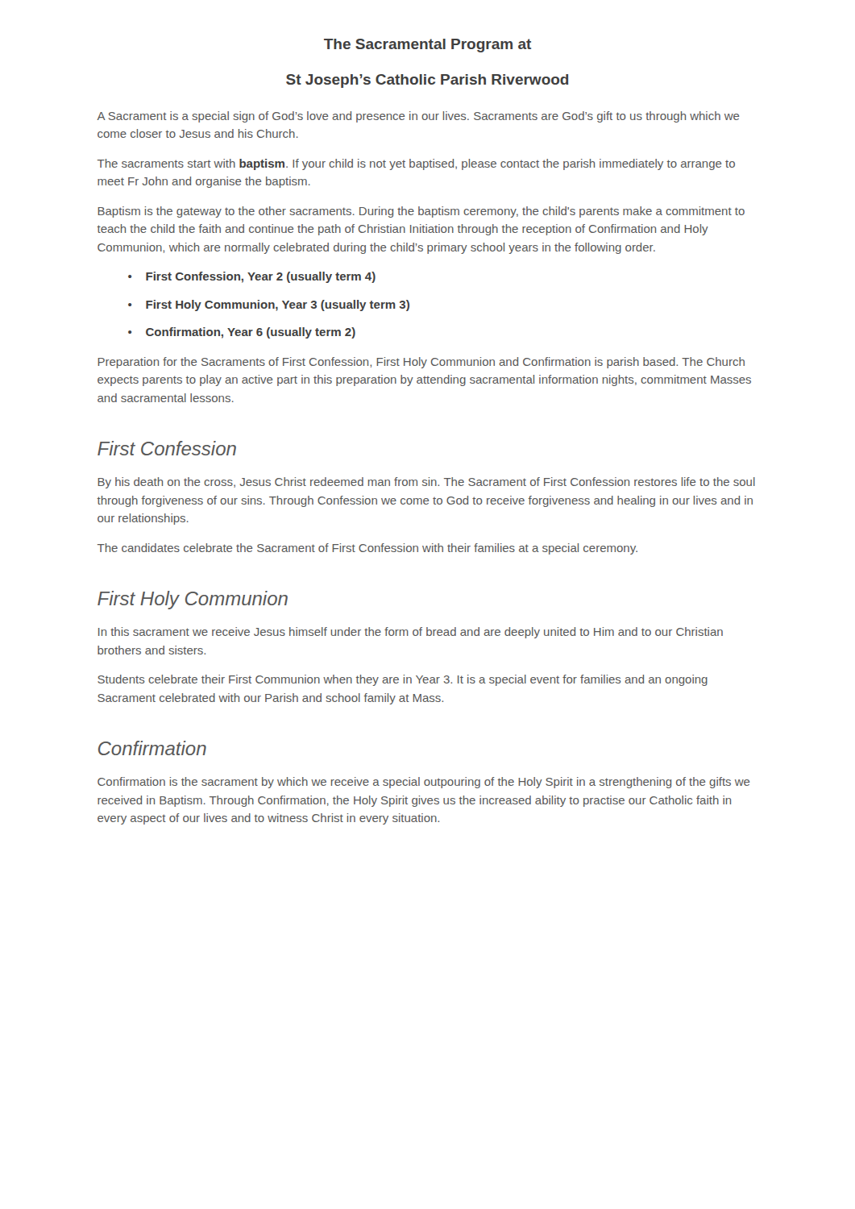The Sacramental Program atSt Joseph’s Catholic Parish Riverwood
A Sacrament is a special sign of God’s love and presence in our lives. Sacraments are God’s gift to us through which we come closer to Jesus and his Church.
The sacraments start with baptism. If your child is not yet baptised, please contact the parish immediately to arrange to meet Fr John and organise the baptism.
Baptism is the gateway to the other sacraments. During the baptism ceremony, the child's parents make a commitment to teach the child the faith and continue the path of Christian Initiation through the reception of Confirmation and Holy Communion, which are normally celebrated during the child’s primary school years in the following order.
First Confession, Year 2 (usually term 4)
First Holy Communion, Year 3 (usually term 3)
Confirmation, Year 6 (usually term 2)
Preparation for the Sacraments of First Confession, First Holy Communion and Confirmation is parish based. The Church expects parents to play an active part in this preparation by attending sacramental information nights, commitment Masses and sacramental lessons.
First Confession
By his death on the cross, Jesus Christ redeemed man from sin. The Sacrament of First Confession restores life to the soul through forgiveness of our sins. Through Confession we come to God to receive forgiveness and healing in our lives and in our relationships.
The candidates celebrate the Sacrament of First Confession with their families at a special ceremony.
First Holy Communion
In this sacrament we receive Jesus himself under the form of bread and are deeply united to Him and to our Christian brothers and sisters.
Students celebrate their First Communion when they are in Year 3. It is a special event for families and an ongoing Sacrament celebrated with our Parish and school family at Mass.
Confirmation
Confirmation is the sacrament by which we receive a special outpouring of the Holy Spirit in a strengthening of the gifts we received in Baptism. Through Confirmation, the Holy Spirit gives us the increased ability to practise our Catholic faith in every aspect of our lives and to witness Christ in every situation.